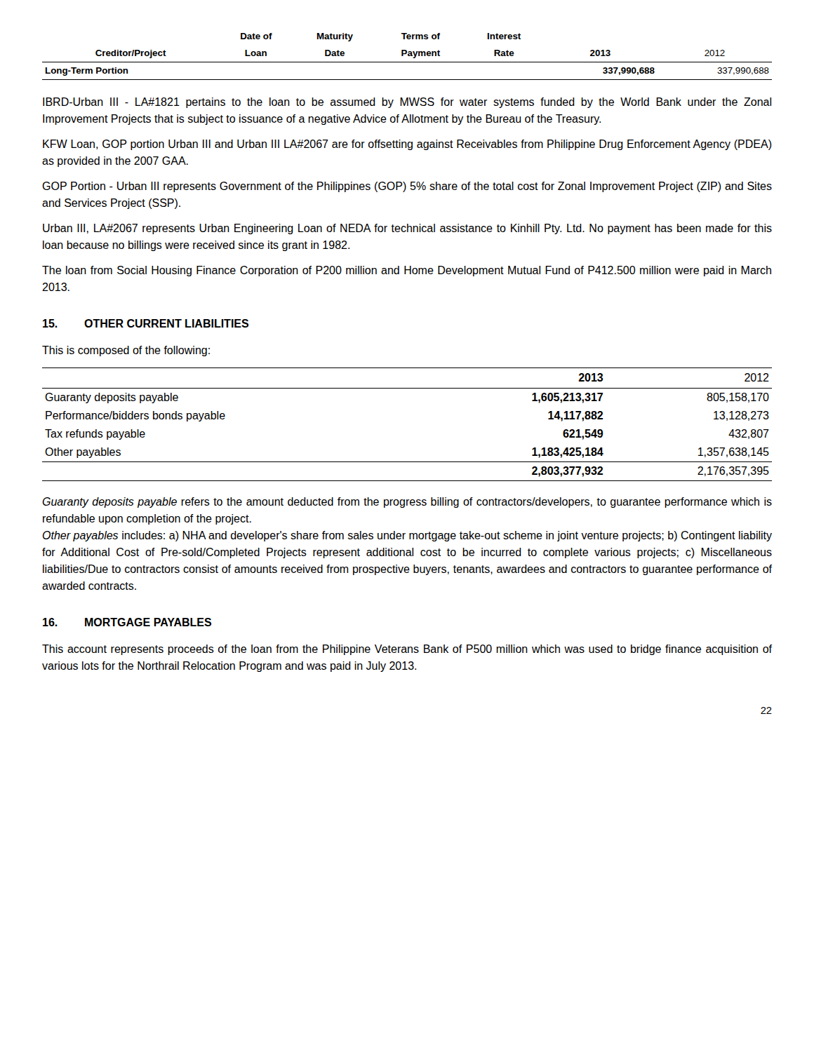| | Date of | Maturity | Terms of | Interest | | |
| --- | --- | --- | --- | --- | --- | --- |
| Creditor/Project | Loan | Date | Payment | Rate | 2013 | 2012 |
| Long-Term Portion | | | | | 337,990,688 | 337,990,688 |
IBRD-Urban III - LA#1821 pertains to the loan to be assumed by MWSS for water systems funded by the World Bank under the Zonal Improvement Projects that is subject to issuance of a negative Advice of Allotment by the Bureau of the Treasury.
KFW Loan, GOP portion Urban III and Urban III LA#2067 are for offsetting against Receivables from Philippine Drug Enforcement Agency (PDEA) as provided in the 2007 GAA.
GOP Portion - Urban III represents Government of the Philippines (GOP) 5% share of the total cost for Zonal Improvement Project (ZIP) and Sites and Services Project (SSP).
Urban III, LA#2067 represents Urban Engineering Loan of NEDA for technical assistance to Kinhill Pty. Ltd. No payment has been made for this loan because no billings were received since its grant in 1982.
The loan from Social Housing Finance Corporation of P200 million and Home Development Mutual Fund of P412.500 million were paid in March 2013.
15. OTHER CURRENT LIABILITIES
This is composed of the following:
| | 2013 | 2012 |
| --- | --- | --- |
| Guaranty deposits payable | 1,605,213,317 | 805,158,170 |
| Performance/bidders bonds payable | 14,117,882 | 13,128,273 |
| Tax refunds payable | 621,549 | 432,807 |
| Other payables | 1,183,425,184 | 1,357,638,145 |
| | 2,803,377,932 | 2,176,357,395 |
Guaranty deposits payable refers to the amount deducted from the progress billing of contractors/developers, to guarantee performance which is refundable upon completion of the project.
Other payables includes: a) NHA and developer's share from sales under mortgage take-out scheme in joint venture projects; b) Contingent liability for Additional Cost of Pre-sold/Completed Projects represent additional cost to be incurred to complete various projects; c) Miscellaneous liabilities/Due to contractors consist of amounts received from prospective buyers, tenants, awardees and contractors to guarantee performance of awarded contracts.
16. MORTGAGE PAYABLES
This account represents proceeds of the loan from the Philippine Veterans Bank of P500 million which was used to bridge finance acquisition of various lots for the Northrail Relocation Program and was paid in July 2013.
22